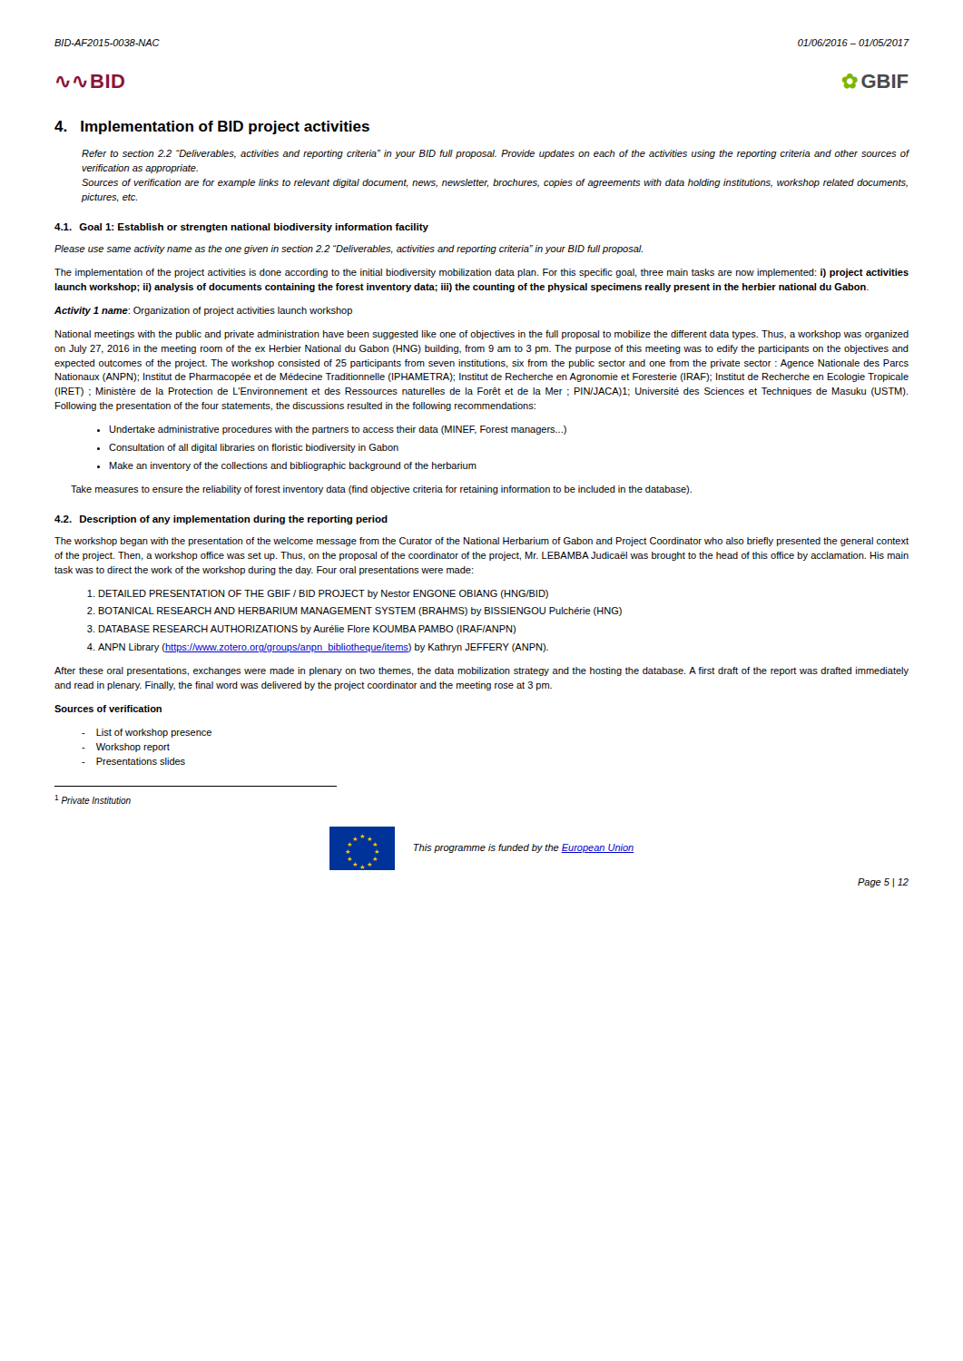BID-AF2015-0038-NAC 01/06/2016 – 01/05/2017
∿∿BID
✿GBIF
4. Implementation of BID project activities
Refer to section 2.2 “Deliverables, activities and reporting criteria” in your BID full proposal. Provide updates on each of the activities using the reporting criteria and other sources of verification as appropriate.
Sources of verification are for example links to relevant digital document, news, newsletter, brochures, copies of agreements with data holding institutions, workshop related documents, pictures, etc.
4.1. Goal 1: Establish or strengten national biodiversity information facility
Please use same activity name as the one given in section 2.2 “Deliverables, activities and reporting criteria” in your BID full proposal.
The implementation of the project activities is done according to the initial biodiversity mobilization data plan. For this specific goal, three main tasks are now implemented: i) project activities launch workshop; ii) analysis of documents containing the forest inventory data; iii) the counting of the physical specimens really present in the herbier national du Gabon.
Activity 1 name: Organization of project activities launch workshop
National meetings with the public and private administration have been suggested like one of objectives in the full proposal to mobilize the different data types. Thus, a workshop was organized on July 27, 2016 in the meeting room of the ex Herbier National du Gabon (HNG) building, from 9 am to 3 pm. The purpose of this meeting was to edify the participants on the objectives and expected outcomes of the project. The workshop consisted of 25 participants from seven institutions, six from the public sector and one from the private sector : Agence Nationale des Parcs Nationaux (ANPN); Institut de Pharmacopée et de Médecine Traditionnelle (IPHAMETRA); Institut de Recherche en Agronomie et Foresterie (IRAF); Institut de Recherche en Ecologie Tropicale (IRET) ; Ministère de la Protection de L'Environnement et des Ressources naturelles de la Forêt et de la Mer ; PIN/JACA)1; Université des Sciences et Techniques de Masuku (USTM). Following the presentation of the four statements, the discussions resulted in the following recommendations:
Undertake administrative procedures with the partners to access their data (MINEF, Forest managers...)
Consultation of all digital libraries on floristic biodiversity in Gabon
Make an inventory of the collections and bibliographic background of the herbarium
Take measures to ensure the reliability of forest inventory data (find objective criteria for retaining information to be included in the database).
4.2. Description of any implementation during the reporting period
The workshop began with the presentation of the welcome message from the Curator of the National Herbarium of Gabon and Project Coordinator who also briefly presented the general context of the project. Then, a workshop office was set up. Thus, on the proposal of the coordinator of the project, Mr. LEBAMBA Judicaël was brought to the head of this office by acclamation. His main task was to direct the work of the workshop during the day. Four oral presentations were made:
DETAILED PRESENTATION OF THE GBIF / BID PROJECT by Nestor ENGONE OBIANG (HNG/BID)
BOTANICAL RESEARCH AND HERBARIUM MANAGEMENT SYSTEM (BRAHMS) by BISSIENGOU Pulchérie (HNG)
DATABASE RESEARCH AUTHORIZATIONS by Aurélie Flore KOUMBA PAMBO (IRAF/ANPN)
ANPN Library (https://www.zotero.org/groups/anpn_bibliotheque/items) by Kathryn JEFFERY (ANPN).
After these oral presentations, exchanges were made in plenary on two themes, the data mobilization strategy and the hosting the database. A first draft of the report was drafted immediately and read in plenary. Finally, the final word was delivered by the project coordinator and the meeting rose at 3 pm.
Sources of verification
List of workshop presence
Workshop report
Presentations slides
1 Private Institution
★ ★ ★ ★ ★ ★ ★ ★ ★ ★ ★ ★
This programme is funded by the European Union
Page 5 | 12